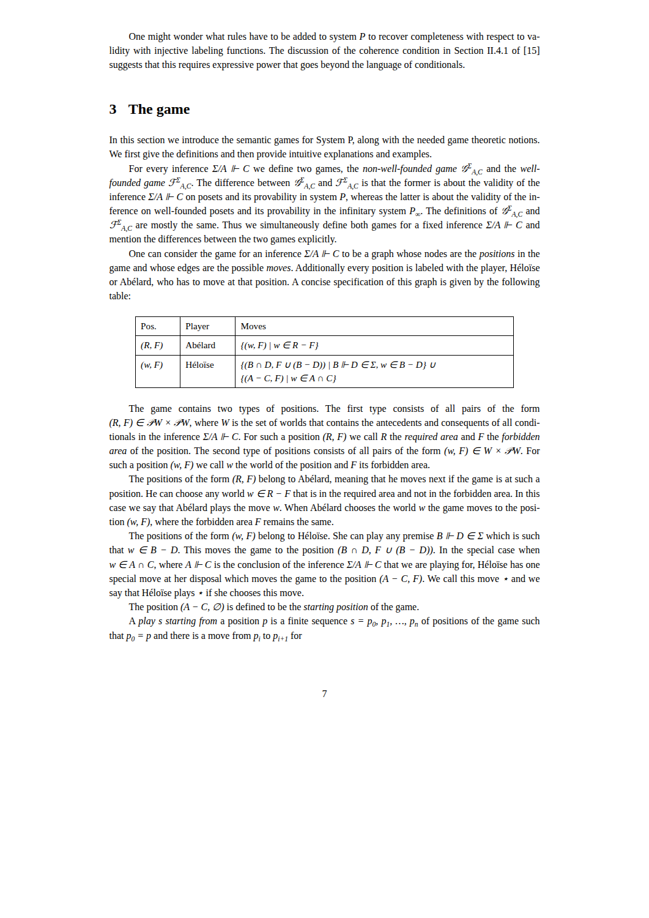One might wonder what rules have to be added to system P to recover completeness with respect to validity with injective labeling functions. The discussion of the coherence condition in Section II.4.1 of [15] suggests that this requires expressive power that goes beyond the language of conditionals.
3 The game
In this section we introduce the semantic games for System P, along with the needed game theoretic notions. We first give the definitions and then provide intuitive explanations and examples.
For every inference Σ/A ⊩ C we define two games, the non-well-founded game 𝒢ΣA,C and the well-founded game ℱΣA,C. The difference between 𝒢ΣA,C and ℱΣA,C is that the former is about the validity of the inference Σ/A ⊩ C on posets and its provability in system P, whereas the latter is about the validity of the inference on well-founded posets and its provability in the infinitary system P∞. The definitions of 𝒢ΣA,C and ℱΣA,C are mostly the same. Thus we simultaneously define both games for a fixed inference Σ/A ⊩ C and mention the differences between the two games explicitly.
One can consider the game for an inference Σ/A ⊩ C to be a graph whose nodes are the positions in the game and whose edges are the possible moves. Additionally every position is labeled with the player, Héloïse or Abélard, who has to move at that position. A concise specification of this graph is given by the following table:
| Pos. | Player | Moves |
| --- | --- | --- |
| (R, F) | Abélard | {(w, F) / w ∈ R − F} |
| (w, F) | Héloïse | {(B ∩ D, F ∪ (B − D)) / B ⊩ D ∈ Σ, w ∈ B − D} ∪ {(A − C, F) / w ∈ A ∩ C} |
The game contains two types of positions. The first type consists of all pairs of the form (R, F) ∈ 𝒫W × 𝒫W, where W is the set of worlds that contains the antecedents and consequents of all conditionals in the inference Σ/A ⊩ C. For such a position (R, F) we call R the required area and F the forbidden area of the position. The second type of positions consists of all pairs of the form (w, F) ∈ W × 𝒫W. For such a position (w, F) we call w the world of the position and F its forbidden area.
The positions of the form (R, F) belong to Abélard, meaning that he moves next if the game is at such a position. He can choose any world w ∈ R − F that is in the required area and not in the forbidden area. In this case we say that Abélard plays the move w. When Abélard chooses the world w the game moves to the position (w, F), where the forbidden area F remains the same.
The positions of the form (w, F) belong to Héloïse. She can play any premise B ⊩ D ∈ Σ which is such that w ∈ B − D. This moves the game to the position (B ∩ D, F ∪ (B − D)). In the special case when w ∈ A ∩ C, where A ⊩ C is the conclusion of the inference Σ/A ⊩ C that we are playing for, Héloïse has one special move at her disposal which moves the game to the position (A − C, F). We call this move ⋆ and we say that Héloïse plays ⋆ if she chooses this move.
The position (A − C, ∅) is defined to be the starting position of the game.
A play s starting from a position p is a finite sequence s = p0, p1, …, pn of positions of the game such that p0 = p and there is a move from pi to pi+1 for
7